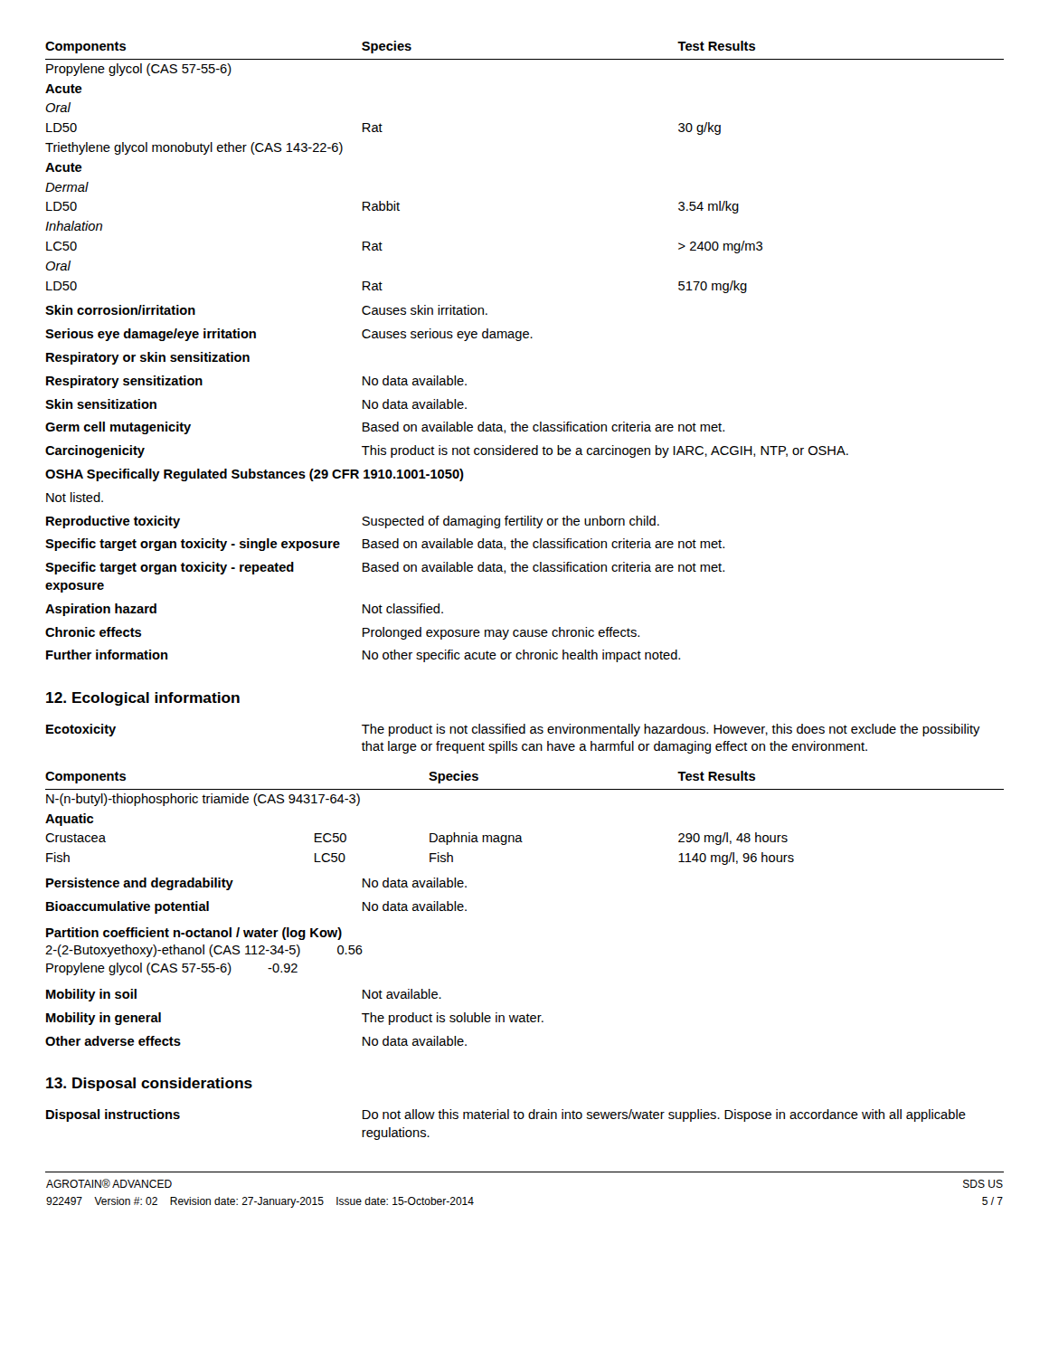| Components | Species | Test Results |
| --- | --- | --- |
| Propylene glycol (CAS 57-55-6) |
| Acute |
| Oral |
| LD50 | Rat | 30 g/kg |
| Triethylene glycol monobutyl ether (CAS 143-22-6) |
| Acute |
| Dermal |
| LD50 | Rabbit | 3.54 ml/kg |
| Inhalation |
| LC50 | Rat | > 2400 mg/m3 |
| Oral |
| LD50 | Rat | 5170 mg/kg |
| Skin corrosion/irritation | Causes skin irritation. |
| Serious eye damage/eye irritation | Causes serious eye damage. |
| Respiratory or skin sensitization | |
| Respiratory sensitization | No data available. |
| Skin sensitization | No data available. |
| Germ cell mutagenicity | Based on available data, the classification criteria are not met. |
| Carcinogenicity | This product is not considered to be a carcinogen by IARC, ACGIH, NTP, or OSHA. |
| OSHA Specifically Regulated Substances (29 CFR 1910.1001-1050) |
| Not listed. |
| Reproductive toxicity | Suspected of damaging fertility or the unborn child. |
| Specific target organ toxicity - single exposure | Based on available data, the classification criteria are not met. |
| Specific target organ toxicity - repeated exposure | Based on available data, the classification criteria are not met. |
| Aspiration hazard | Not classified. |
| Chronic effects | Prolonged exposure may cause chronic effects. |
| Further information | No other specific acute or chronic health impact noted. |
12. Ecological information
| Ecotoxicity | The product is not classified as environmentally hazardous. However, this does not exclude the possibility that large or frequent spills can have a harmful or damaging effect on the environment. |
| Components | | Species | Test Results |
| --- | --- | --- | --- |
| N-(n-butyl)-thiophosphoric triamide (CAS 94317-64-3) |
| Aquatic |
| Crustacea | EC50 | Daphnia magna | 290 mg/l, 48 hours |
| Fish | LC50 | Fish | 1140 mg/l, 96 hours |
| Persistence and degradability | No data available. |
| Bioaccumulative potential | No data available. |
Partition coefficient n-octanol / water (log Kow)
2-(2-Butoxyethoxy)-ethanol (CAS 112-34-5)0.56 Propylene glycol (CAS 57-55-6)-0.92
| Mobility in soil | Not available. |
| Mobility in general | The product is soluble in water. |
| Other adverse effects | No data available. |
13. Disposal considerations
| Disposal instructions | Do not allow this material to drain into sewers/water supplies. Dispose in accordance with all applicable regulations. |
| AGROTAIN® ADVANCED | SDS US |
| 922497 Version #: 02 Revision date: 27-January-2015 Issue date: 15-October-2014 | 5 / 7 |